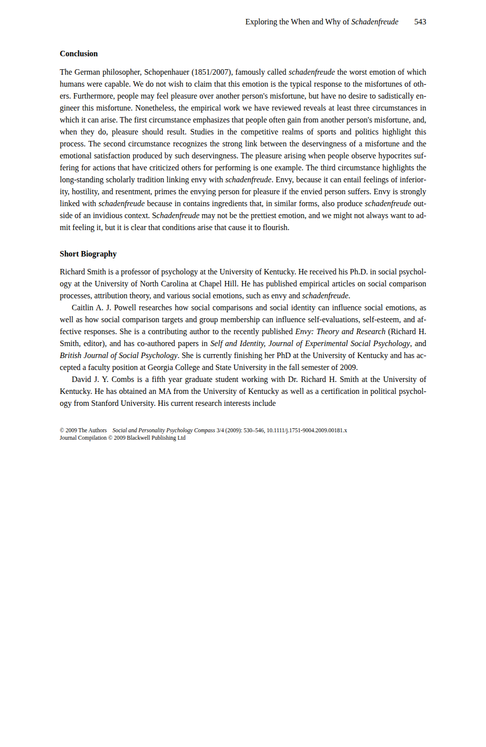Exploring the When and Why of Schadenfreude 543
Conclusion
The German philosopher, Schopenhauer (1851/2007), famously called schadenfreude the worst emotion of which humans were capable. We do not wish to claim that this emotion is the typical response to the misfortunes of others. Furthermore, people may feel pleasure over another person's misfortune, but have no desire to sadistically engineer this misfortune. Nonetheless, the empirical work we have reviewed reveals at least three circumstances in which it can arise. The first circumstance emphasizes that people often gain from another person's misfortune, and, when they do, pleasure should result. Studies in the competitive realms of sports and politics highlight this process. The second circumstance recognizes the strong link between the deservingness of a misfortune and the emotional satisfaction produced by such deservingness. The pleasure arising when people observe hypocrites suffering for actions that have criticized others for performing is one example. The third circumstance highlights the long-standing scholarly tradition linking envy with schadenfreude. Envy, because it can entail feelings of inferiority, hostility, and resentment, primes the envying person for pleasure if the envied person suffers. Envy is strongly linked with schadenfreude because in contains ingredients that, in similar forms, also produce schadenfreude outside of an invidious context. Schadenfreude may not be the prettiest emotion, and we might not always want to admit feeling it, but it is clear that conditions arise that cause it to flourish.
Short Biography
Richard Smith is a professor of psychology at the University of Kentucky. He received his Ph.D. in social psychology at the University of North Carolina at Chapel Hill. He has published empirical articles on social comparison processes, attribution theory, and various social emotions, such as envy and schadenfreude.
Caitlin A. J. Powell researches how social comparisons and social identity can influence social emotions, as well as how social comparison targets and group membership can influence self-evaluations, self-esteem, and affective responses. She is a contributing author to the recently published Envy: Theory and Research (Richard H. Smith, editor), and has co-authored papers in Self and Identity, Journal of Experimental Social Psychology, and British Journal of Social Psychology. She is currently finishing her PhD at the University of Kentucky and has accepted a faculty position at Georgia College and State University in the fall semester of 2009.
David J. Y. Combs is a fifth year graduate student working with Dr. Richard H. Smith at the University of Kentucky. He has obtained an MA from the University of Kentucky as well as a certification in political psychology from Stanford University. His current research interests include
© 2009 The Authors Social and Personality Psychology Compass 3/4 (2009): 530–546, 10.1111/j.1751-9004.2009.00181.x
Journal Compilation © 2009 Blackwell Publishing Ltd